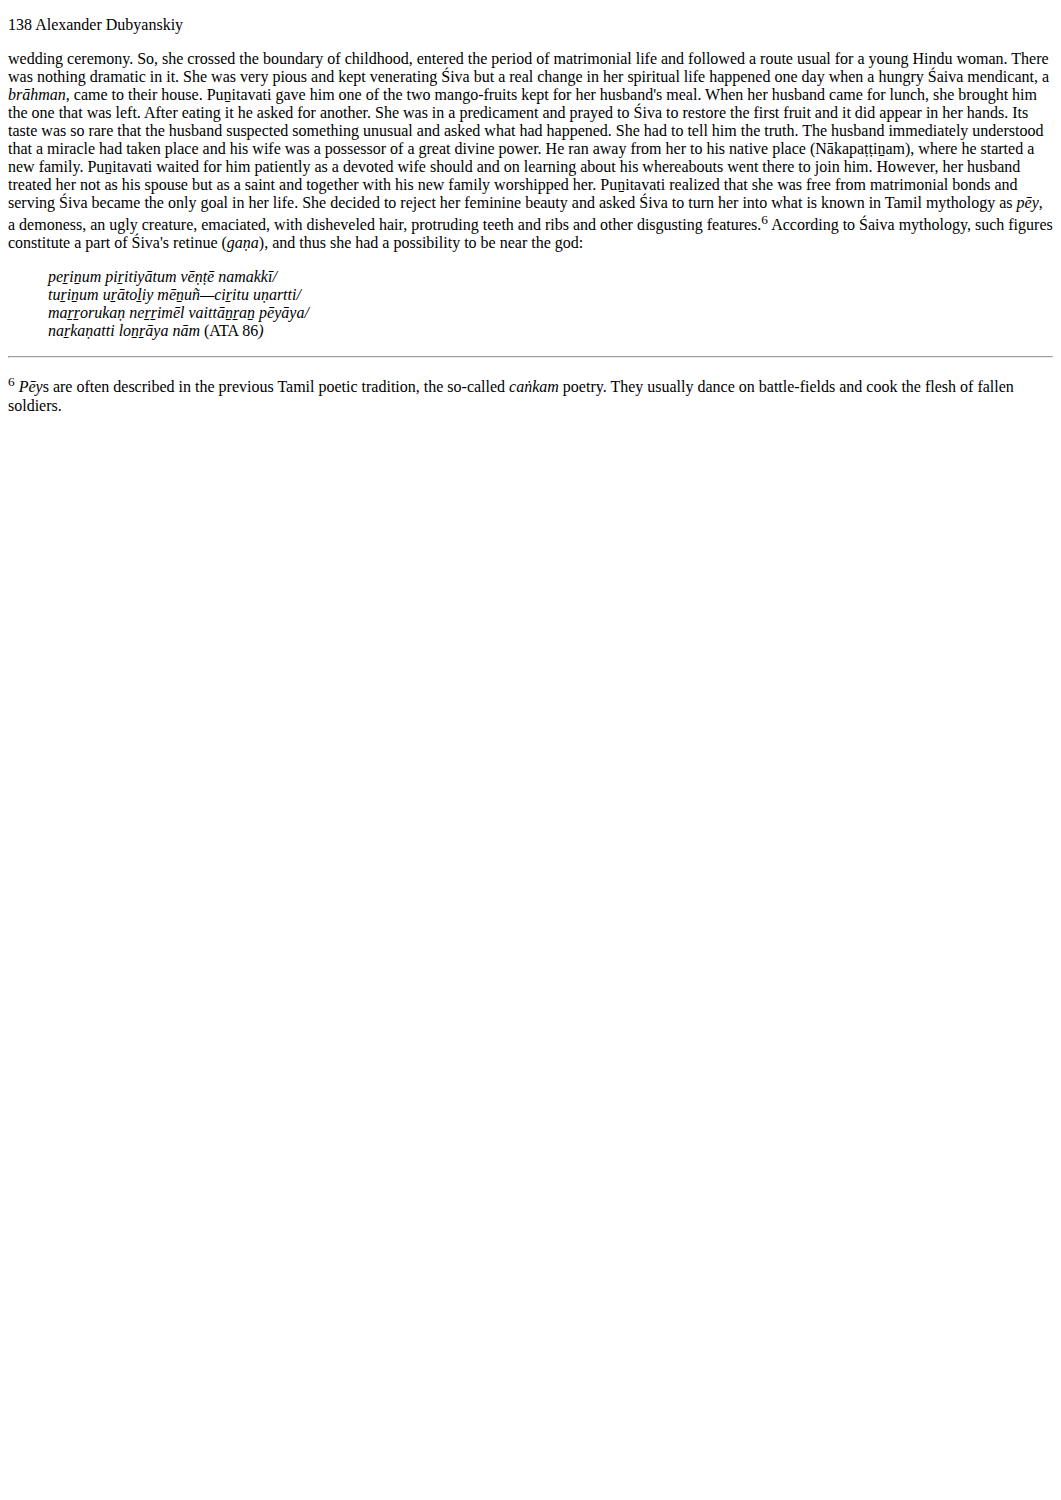138 Alexander Dubyanskiy
wedding ceremony. So, she crossed the boundary of childhood, entered the period of matrimonial life and followed a route usual for a young Hindu woman. There was nothing dramatic in it. She was very pious and kept venerating Śiva but a real change in her spiritual life happened one day when a hungry Śaiva mendicant, a brāhman, came to their house. Puṉitavati gave him one of the two mango-fruits kept for her husband's meal. When her husband came for lunch, she brought him the one that was left. After eating it he asked for another. She was in a predicament and prayed to Śiva to restore the first fruit and it did appear in her hands. Its taste was so rare that the husband suspected something unusual and asked what had happened. She had to tell him the truth. The husband immediately understood that a miracle had taken place and his wife was a possessor of a great divine power. He ran away from her to his native place (Nākapaṭṭiṉam), where he started a new family. Puṉitavati waited for him patiently as a devoted wife should and on learning about his whereabouts went there to join him. However, her husband treated her not as his spouse but as a saint and together with his new family worshipped her. Puṉitavati realized that she was free from matrimonial bonds and serving Śiva became the only goal in her life. She decided to reject her feminine beauty and asked Śiva to turn her into what is known in Tamil mythology as pēy, a demoness, an ugly creature, emaciated, with disheveled hair, protruding teeth and ribs and other disgusting features.6 According to Śaiva mythology, such figures constitute a part of Śiva's retinue (gaṇa), and thus she had a possibility to be near the god:
peṟiṉum piṟitiyātum vēṇṭē namakkī/
tuṟiṉum uṟātoḻiy mēṉuñ—ciṟitu uṇartti/
maṟṟorukaṇ neṟṟimēl vaittāṉṟaṉ pēyāya/
naṟkaṇatti loṉṟāya nām (ATA 86)
6 Pēys are often described in the previous Tamil poetic tradition, the so-called caṅkam poetry. They usually dance on battle-fields and cook the flesh of fallen soldiers.